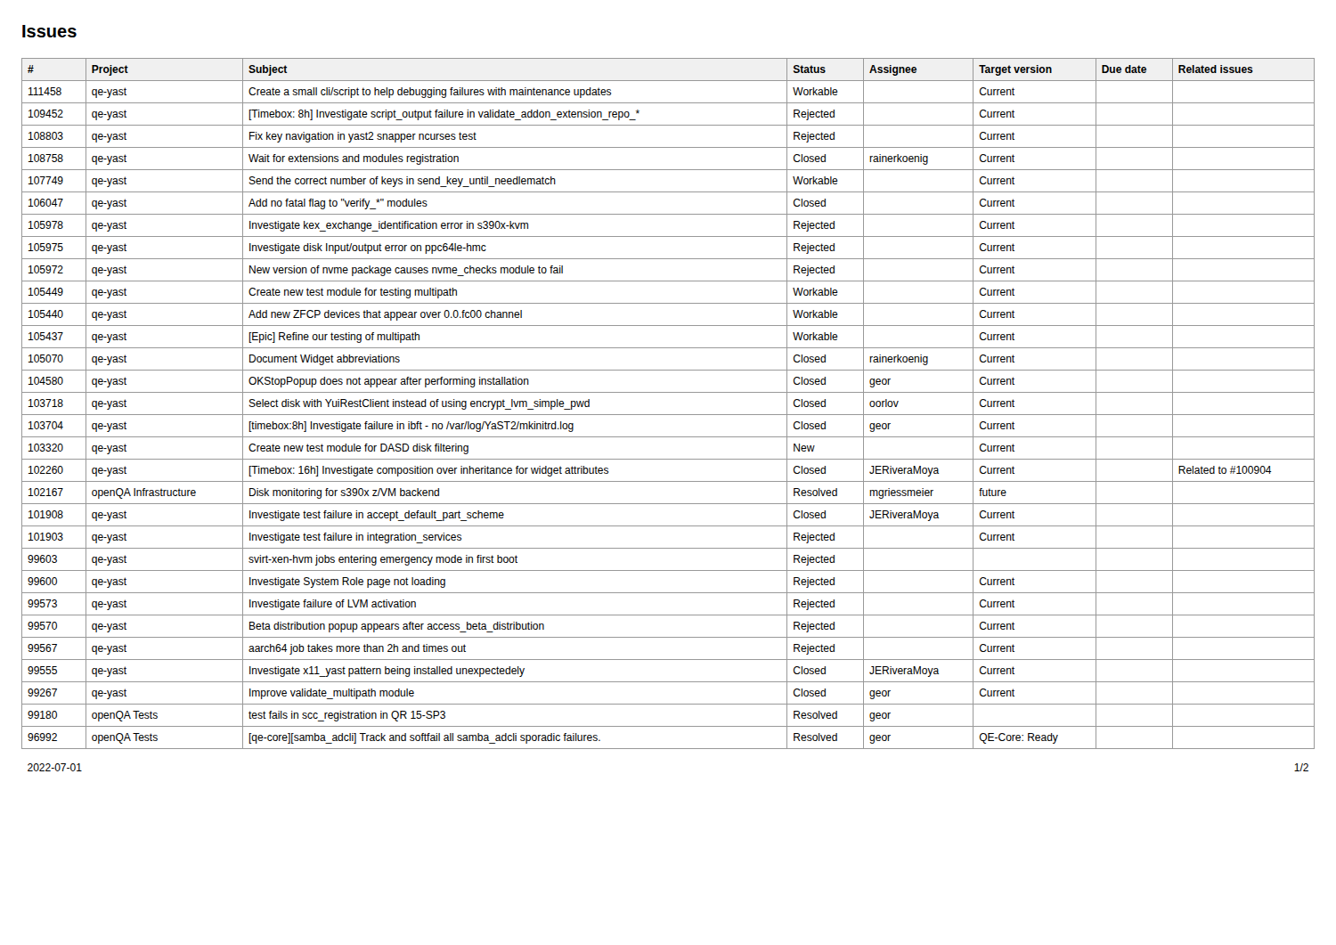Issues
| # | Project | Subject | Status | Assignee | Target version | Due date | Related issues |
| --- | --- | --- | --- | --- | --- | --- | --- |
| 111458 | qe-yast | Create a small cli/script to help debugging failures with maintenance updates | Workable | | Current | | |
| 109452 | qe-yast | [Timebox: 8h] Investigate script_output failure in validate_addon_extension_repo_* | Rejected | | Current | | |
| 108803 | qe-yast | Fix key navigation in yast2 snapper ncurses test | Rejected | | Current | | |
| 108758 | qe-yast | Wait for extensions and modules registration | Closed | rainerkoenig | Current | | |
| 107749 | qe-yast | Send the correct number of keys in send_key_until_needlematch | Workable | | Current | | |
| 106047 | qe-yast | Add no fatal flag to "verify_*" modules | Closed | | Current | | |
| 105978 | qe-yast | Investigate kex_exchange_identification error in s390x-kvm | Rejected | | Current | | |
| 105975 | qe-yast | Investigate disk Input/output error on ppc64le-hmc | Rejected | | Current | | |
| 105972 | qe-yast | New version of nvme package causes nvme_checks module to fail | Rejected | | Current | | |
| 105449 | qe-yast | Create new test module for testing multipath | Workable | | Current | | |
| 105440 | qe-yast | Add new ZFCP devices that appear over 0.0.fc00 channel | Workable | | Current | | |
| 105437 | qe-yast | [Epic] Refine our testing of multipath | Workable | | Current | | |
| 105070 | qe-yast | Document Widget abbreviations | Closed | rainerkoenig | Current | | |
| 104580 | qe-yast | OKStopPopup does not appear after performing installation | Closed | geor | Current | | |
| 103718 | qe-yast | Select disk with YuiRestClient instead of using encrypt_lvm_simple_pwd | Closed | oorlov | Current | | |
| 103704 | qe-yast | [timebox:8h] Investigate failure in ibft - no /var/log/YaST2/mkinitrd.log | Closed | geor | Current | | |
| 103320 | qe-yast | Create new test module for DASD disk filtering | New | | Current | | |
| 102260 | qe-yast | [Timebox: 16h] Investigate composition over inheritance for widget attributes | Closed | JERiveraMoya | Current | | Related to #100904 |
| 102167 | openQA Infrastructure | Disk monitoring for s390x z/VM backend | Resolved | mgriessmeier | future | | |
| 101908 | qe-yast | Investigate test failure in accept_default_part_scheme | Closed | JERiveraMoya | Current | | |
| 101903 | qe-yast | Investigate test failure in integration_services | Rejected | | Current | | |
| 99603 | qe-yast | svirt-xen-hvm jobs entering emergency mode in first boot | Rejected | | | | |
| 99600 | qe-yast | Investigate System Role page not loading | Rejected | | Current | | |
| 99573 | qe-yast | Investigate failure of LVM activation | Rejected | | Current | | |
| 99570 | qe-yast | Beta distribution popup appears after access_beta_distribution | Rejected | | Current | | |
| 99567 | qe-yast | aarch64 job takes more than 2h and times out | Rejected | | Current | | |
| 99555 | qe-yast | Investigate x11_yast pattern being installed unexpectedely | Closed | JERiveraMoya | Current | | |
| 99267 | qe-yast | Improve validate_multipath module | Closed | geor | Current | | |
| 99180 | openQA Tests | test fails in scc_registration in QR 15-SP3 | Resolved | geor | | | |
| 96992 | openQA Tests | [qe-core][samba_adcli] Track and softfail all samba_adcli sporadic failures. | Resolved | geor | QE-Core: Ready | | |
| 2022-07-01 | 1/2 |